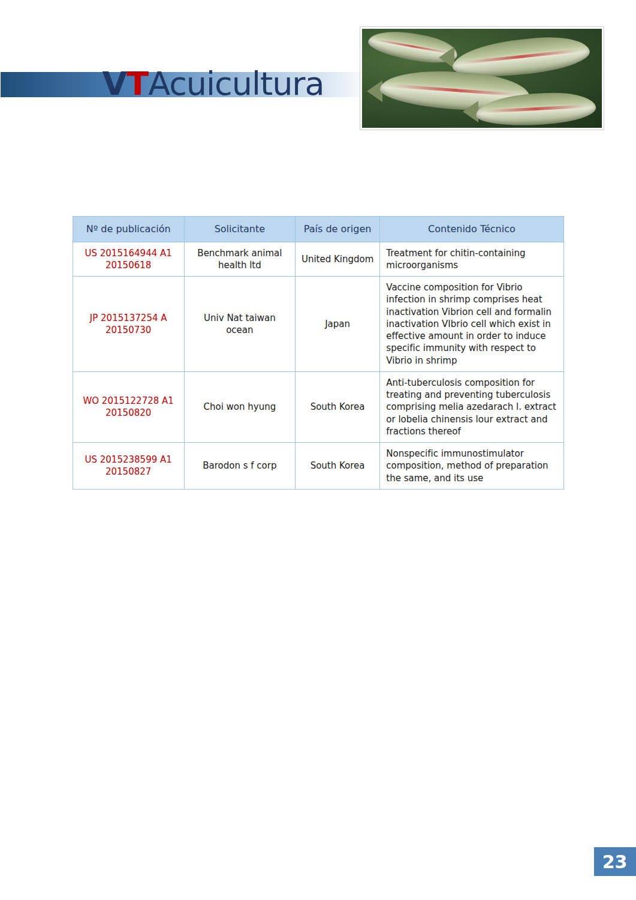VTAcuicultura
| Nº de publicación | Solicitante | País de origen | Contenido Técnico |
| --- | --- | --- | --- |
| US 2015164944 A1 20150618 | Benchmark animal health ltd | United Kingdom | Treatment for chitin-containing microorganisms |
| JP 2015137254 A 20150730 | Univ Nat taiwan ocean | Japan | Vaccine composition for Vibrio infection in shrimp comprises heat inactivation Vibrion cell and formalin inactivation VIbrio cell which exist in effective amount in order to induce specific immunity with respect to Vibrio in shrimp |
| WO 2015122728 A1 20150820 | Choi won hyung | South Korea | Anti-tuberculosis composition for treating and preventing tuberculosis comprising melia azedarach l. extract or lobelia chinensis lour extract and fractions thereof |
| US 2015238599 A1 20150827 | Barodon s f corp | South Korea | Nonspecific immunostimulator composition, method of preparation the same, and its use |
23